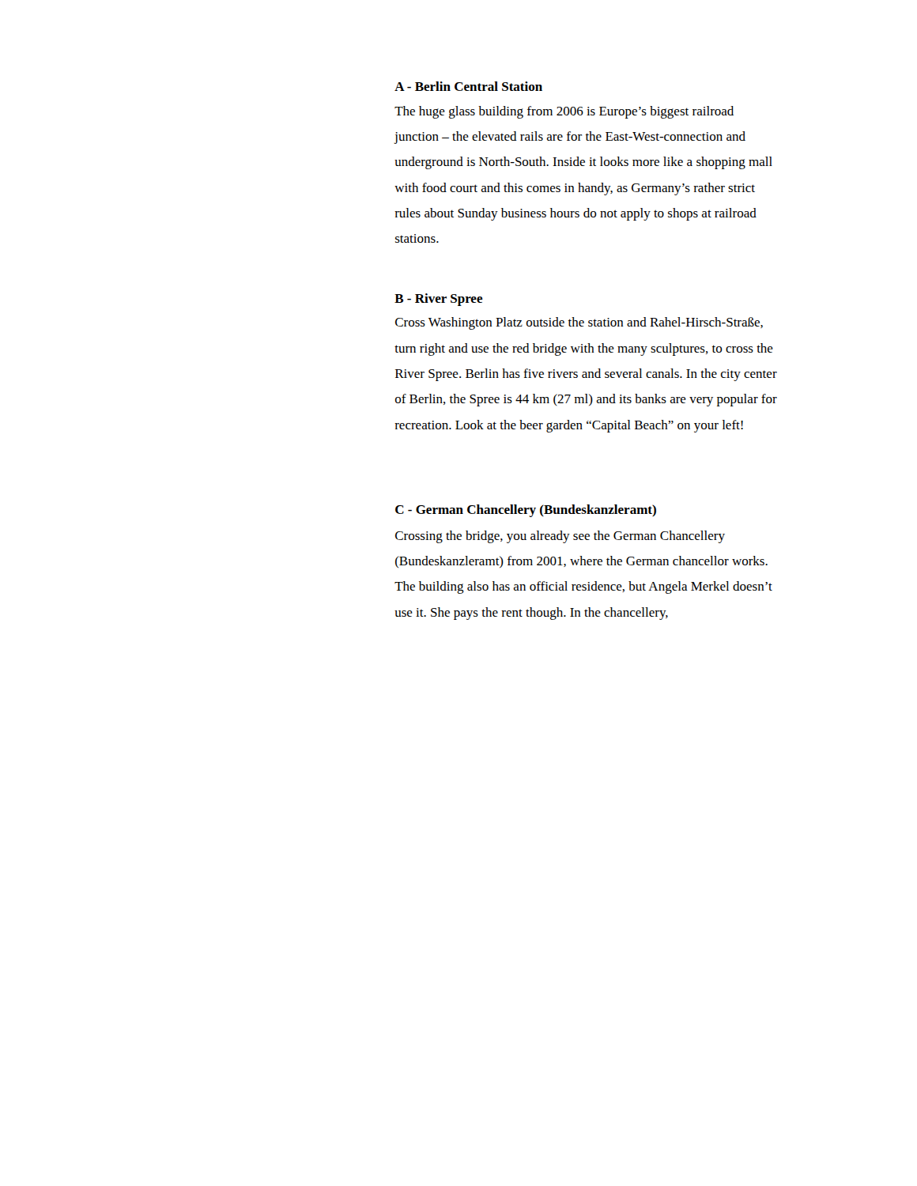A - Berlin Central Station
The huge glass building from 2006 is Europe’s biggest railroad junction – the elevated rails are for the East-West-connection and underground is North-South. Inside it looks more like a shopping mall with food court and this comes in handy, as Germany’s rather strict rules about Sunday business hours do not apply to shops at railroad stations.
B - River Spree
Cross Washington Platz outside the station and Rahel-Hirsch-Straße, turn right and use the red bridge with the many sculptures, to cross the River Spree. Berlin has five rivers and several canals. In the city center of Berlin, the Spree is 44 km (27 ml) and its banks are very popular for recreation. Look at the beer garden “Capital Beach” on your left!
C - German Chancellery (Bundeskanzleramt)
Crossing the bridge, you already see the German Chancellery (Bundeskanzleramt) from 2001, where the German chancellor works. The building also has an official residence, but Angela Merkel doesn’t use it. She pays the rent though. In the chancellery,